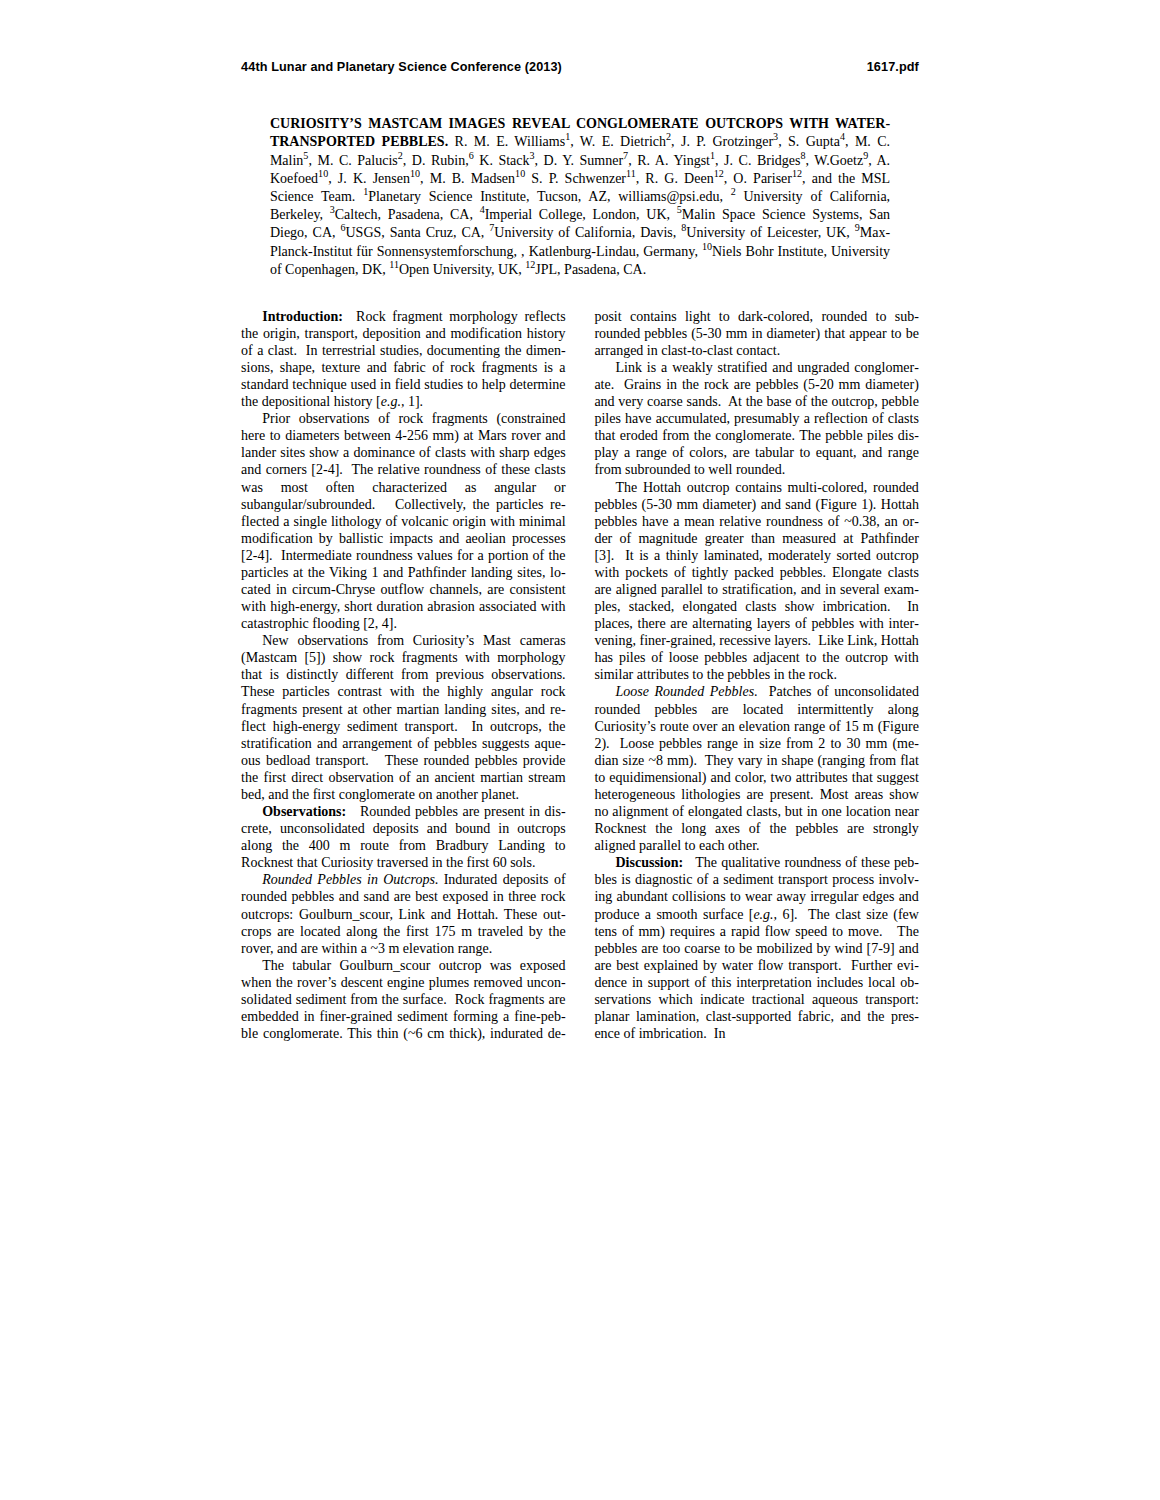44th Lunar and Planetary Science Conference (2013) 1617.pdf
Curiosity’s Mastcam Images Reveal Conglomerate Outcrops with Water-Transported Pebbles. R. M. E. Williams1, W. E. Dietrich2, J. P. Grotzinger3, S. Gupta4, M. C. Malin5, M. C. Palucis2, D. Rubin,6 K. Stack3, D. Y. Sumner7, R. A. Yingst1, J. C. Bridges8, W.Goetz9, A. Koefoed10, J. K. Jensen10, M. B. Madsen10 S. P. Schwenzer11, R. G. Deen12, O. Pariser12, and the MSL Science Team. 1Planetary Science Institute, Tucson, AZ, williams@psi.edu, 2 University of California, Berkeley, 3Caltech, Pasadena, CA, 4Imperial College, London, UK, 5Malin Space Science Systems, San Diego, CA, 6USGS, Santa Cruz, CA, 7University of California, Davis, 8University of Leicester, UK, 9Max-Planck-Institut für Sonnensystemforschung, , Katlenburg-Lindau, Germany, 10Niels Bohr Institute, University of Copenhagen, DK, 11Open University, UK, 12JPL, Pasadena, CA.
Introduction: Rock fragment morphology reflects the origin, transport, deposition and modification history of a clast. In terrestrial studies, documenting the dimensions, shape, texture and fabric of rock fragments is a standard technique used in field studies to help determine the depositional history [e.g., 1].
Prior observations of rock fragments (constrained here to diameters between 4-256 mm) at Mars rover and lander sites show a dominance of clasts with sharp edges and corners [2-4]. The relative roundness of these clasts was most often characterized as angular or subangular/subrounded. Collectively, the particles reflected a single lithology of volcanic origin with minimal modification by ballistic impacts and aeolian processes [2-4]. Intermediate roundness values for a portion of the particles at the Viking 1 and Pathfinder landing sites, located in circum-Chryse outflow channels, are consistent with high-energy, short duration abrasion associated with catastrophic flooding [2, 4].
New observations from Curiosity’s Mast cameras (Mastcam [5]) show rock fragments with morphology that is distinctly different from previous observations. These particles contrast with the highly angular rock fragments present at other martian landing sites, and reflect high-energy sediment transport. In outcrops, the stratification and arrangement of pebbles suggests aqueous bedload transport. These rounded pebbles provide the first direct observation of an ancient martian stream bed, and the first conglomerate on another planet.
Observations: Rounded pebbles are present in discrete, unconsolidated deposits and bound in outcrops along the 400 m route from Bradbury Landing to Rocknest that Curiosity traversed in the first 60 sols.
Rounded Pebbles in Outcrops. Indurated deposits of rounded pebbles and sand are best exposed in three rock outcrops: Goulburn_scour, Link and Hottah. These outcrops are located along the first 175 m traveled by the rover, and are within a ~3 m elevation range.
The tabular Goulburn_scour outcrop was exposed when the rover’s descent engine plumes removed unconsolidated sediment from the surface. Rock fragments are embedded in finer-grained sediment forming a fine-pebble conglomerate. This thin (~6 cm thick), indurated deposit contains light to dark-colored, rounded to sub-rounded pebbles (5-30 mm in diameter) that appear to be arranged in clast-to-clast contact.
Link is a weakly stratified and ungraded conglomerate. Grains in the rock are pebbles (5-20 mm diameter) and very coarse sands. At the base of the outcrop, pebble piles have accumulated, presumably a reflection of clasts that eroded from the conglomerate. The pebble piles display a range of colors, are tabular to equant, and range from subrounded to well rounded.
The Hottah outcrop contains multi-colored, rounded pebbles (5-30 mm diameter) and sand (Figure 1). Hottah pebbles have a mean relative roundness of ~0.38, an order of magnitude greater than measured at Pathfinder [3]. It is a thinly laminated, moderately sorted outcrop with pockets of tightly packed pebbles. Elongate clasts are aligned parallel to stratification, and in several examples, stacked, elongated clasts show imbrication. In places, there are alternating layers of pebbles with intervening, finer-grained, recessive layers. Like Link, Hottah has piles of loose pebbles adjacent to the outcrop with similar attributes to the pebbles in the rock.
Loose Rounded Pebbles. Patches of unconsolidated rounded pebbles are located intermittently along Curiosity’s route over an elevation range of 15 m (Figure 2). Loose pebbles range in size from 2 to 30 mm (median size ~8 mm). They vary in shape (ranging from flat to equidimensional) and color, two attributes that suggest heterogeneous lithologies are present. Most areas show no alignment of elongated clasts, but in one location near Rocknest the long axes of the pebbles are strongly aligned parallel to each other.
Discussion: The qualitative roundness of these pebbles is diagnostic of a sediment transport process involving abundant collisions to wear away irregular edges and produce a smooth surface [e.g., 6]. The clast size (few tens of mm) requires a rapid flow speed to move. The pebbles are too coarse to be mobilized by wind [7-9] and are best explained by water flow transport. Further evidence in support of this interpretation includes local observations which indicate tractional aqueous transport: planar lamination, clast-supported fabric, and the presence of imbrication. In